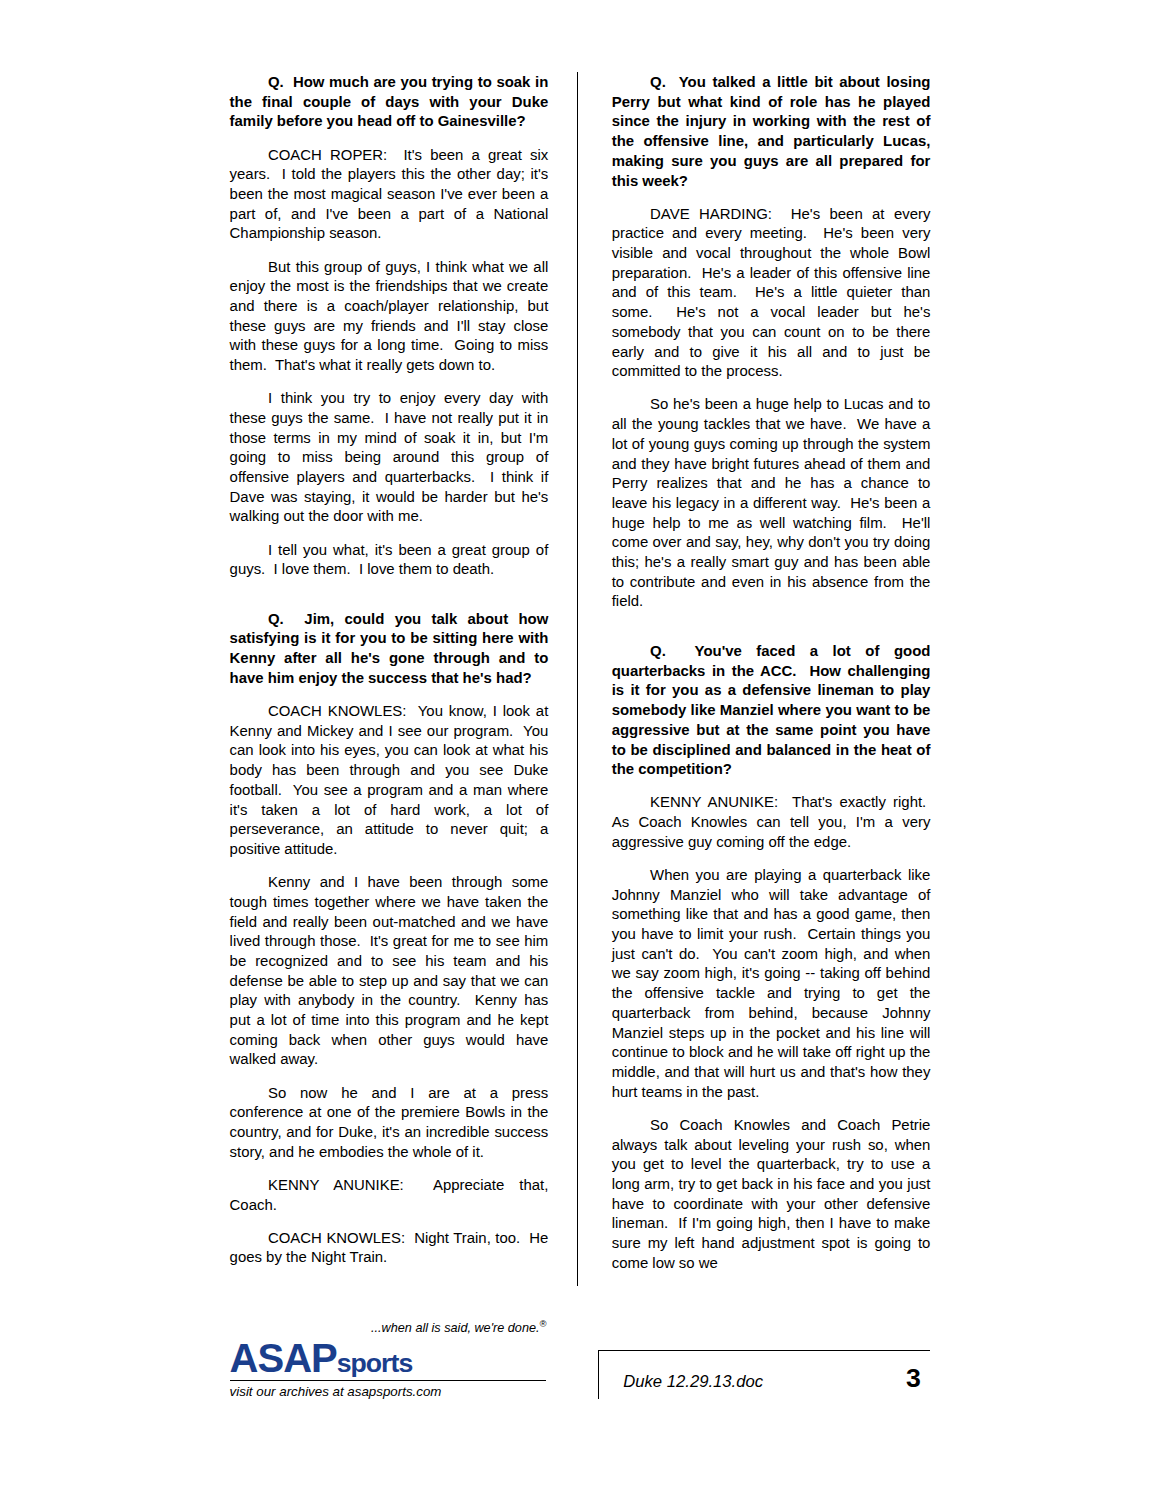Q. How much are you trying to soak in the final couple of days with your Duke family before you head off to Gainesville?
COACH ROPER: It's been a great six years. I told the players this the other day; it's been the most magical season I've ever been a part of, and I've been a part of a National Championship season.
But this group of guys, I think what we all enjoy the most is the friendships that we create and there is a coach/player relationship, but these guys are my friends and I'll stay close with these guys for a long time. Going to miss them. That's what it really gets down to.
I think you try to enjoy every day with these guys the same. I have not really put it in those terms in my mind of soak it in, but I'm going to miss being around this group of offensive players and quarterbacks. I think if Dave was staying, it would be harder but he's walking out the door with me.
I tell you what, it's been a great group of guys. I love them. I love them to death.
Q. Jim, could you talk about how satisfying is it for you to be sitting here with Kenny after all he's gone through and to have him enjoy the success that he's had?
COACH KNOWLES: You know, I look at Kenny and Mickey and I see our program. You can look into his eyes, you can look at what his body has been through and you see Duke football. You see a program and a man where it's taken a lot of hard work, a lot of perseverance, an attitude to never quit; a positive attitude.
Kenny and I have been through some tough times together where we have taken the field and really been out-matched and we have lived through those. It's great for me to see him be recognized and to see his team and his defense be able to step up and say that we can play with anybody in the country. Kenny has put a lot of time into this program and he kept coming back when other guys would have walked away.
So now he and I are at a press conference at one of the premiere Bowls in the country, and for Duke, it's an incredible success story, and he embodies the whole of it.
KENNY ANUNIKE: Appreciate that, Coach.
COACH KNOWLES: Night Train, too. He goes by the Night Train.
Q. You talked a little bit about losing Perry but what kind of role has he played since the injury in working with the rest of the offensive line, and particularly Lucas, making sure you guys are all prepared for this week?
DAVE HARDING: He's been at every practice and every meeting. He's been very visible and vocal throughout the whole Bowl preparation. He's a leader of this offensive line and of this team. He's a little quieter than some. He's not a vocal leader but he's somebody that you can count on to be there early and to give it his all and to just be committed to the process.
So he's been a huge help to Lucas and to all the young tackles that we have. We have a lot of young guys coming up through the system and they have bright futures ahead of them and Perry realizes that and he has a chance to leave his legacy in a different way. He's been a huge help to me as well watching film. He'll come over and say, hey, why don't you try doing this; he's a really smart guy and has been able to contribute and even in his absence from the field.
Q. You've faced a lot of good quarterbacks in the ACC. How challenging is it for you as a defensive lineman to play somebody like Manziel where you want to be aggressive but at the same point you have to be disciplined and balanced in the heat of the competition?
KENNY ANUNIKE: That's exactly right. As Coach Knowles can tell you, I'm a very aggressive guy coming off the edge.
When you are playing a quarterback like Johnny Manziel who will take advantage of something like that and has a good game, then you have to limit your rush. Certain things you just can't do. You can't zoom high, and when we say zoom high, it's going -- taking off behind the offensive tackle and trying to get the quarterback from behind, because Johnny Manziel steps up in the pocket and his line will continue to block and he will take off right up the middle, and that will hurt us and that's how they hurt teams in the past.
So Coach Knowles and Coach Petrie always talk about leveling your rush so, when you get to level the quarterback, try to use a long arm, try to get back in his face and you just have to coordinate with your other defensive lineman. If I'm going high, then I have to make sure my left hand adjustment spot is going to come low so we
...when all is said, we're done.®
ASAP sports
visit our archives at asapsports.com
Duke 12.29.13.doc 3